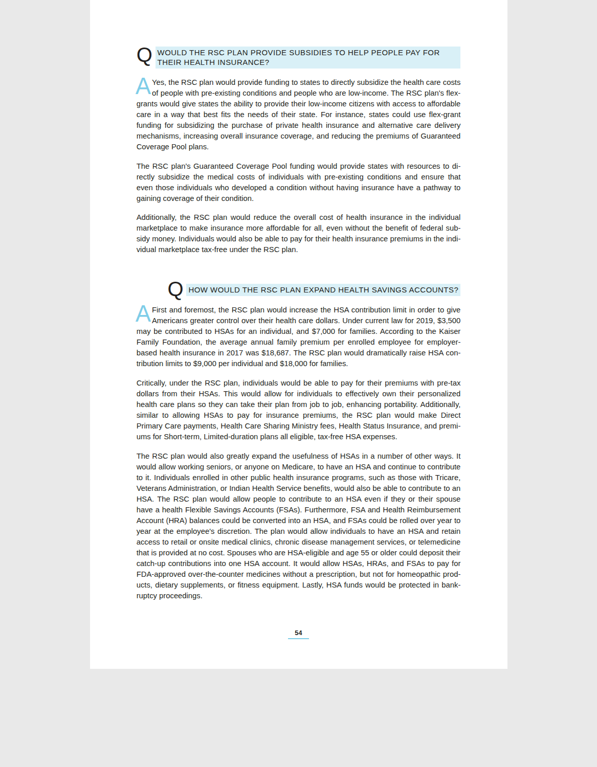Q Would the RSC plan provide subsidies to help people pay for their health insurance?
AYes, the RSC plan would provide funding to states to directly subsidize the health care costs of people with pre-existing conditions and people who are low-income. The RSC plan's flex-grants would give states the ability to provide their low-income citizens with access to affordable care in a way that best fits the needs of their state. For instance, states could use flex-grant funding for subsidizing the purchase of private health insurance and alternative care delivery mechanisms, increasing overall insurance coverage, and reducing the premiums of Guaranteed Coverage Pool plans.
The RSC plan's Guaranteed Coverage Pool funding would provide states with resources to directly subsidize the medical costs of individuals with pre-existing conditions and ensure that even those individuals who developed a condition without having insurance have a pathway to gaining coverage of their condition.
Additionally, the RSC plan would reduce the overall cost of health insurance in the individual marketplace to make insurance more affordable for all, even without the benefit of federal subsidy money. Individuals would also be able to pay for their health insurance premiums in the individual marketplace tax-free under the RSC plan.
Q How would the RSC plan expand Health Savings Accounts?
AFirst and foremost, the RSC plan would increase the HSA contribution limit in order to give Americans greater control over their health care dollars. Under current law for 2019, $3,500 may be contributed to HSAs for an individual, and $7,000 for families. According to the Kaiser Family Foundation, the average annual family premium per enrolled employee for employer-based health insurance in 2017 was $18,687. The RSC plan would dramatically raise HSA contribution limits to $9,000 per individual and $18,000 for families.
Critically, under the RSC plan, individuals would be able to pay for their premiums with pre-tax dollars from their HSAs. This would allow for individuals to effectively own their personalized health care plans so they can take their plan from job to job, enhancing portability. Additionally, similar to allowing HSAs to pay for insurance premiums, the RSC plan would make Direct Primary Care payments, Health Care Sharing Ministry fees, Health Status Insurance, and premiums for Short-term, Limited-duration plans all eligible, tax-free HSA expenses.
The RSC plan would also greatly expand the usefulness of HSAs in a number of other ways. It would allow working seniors, or anyone on Medicare, to have an HSA and continue to contribute to it. Individuals enrolled in other public health insurance programs, such as those with Tricare, Veterans Administration, or Indian Health Service benefits, would also be able to contribute to an HSA. The RSC plan would allow people to contribute to an HSA even if they or their spouse have a health Flexible Savings Accounts (FSAs). Furthermore, FSA and Health Reimbursement Account (HRA) balances could be converted into an HSA, and FSAs could be rolled over year to year at the employee's discretion. The plan would allow individuals to have an HSA and retain access to retail or onsite medical clinics, chronic disease management services, or telemedicine that is provided at no cost. Spouses who are HSA-eligible and age 55 or older could deposit their catch-up contributions into one HSA account. It would allow HSAs, HRAs, and FSAs to pay for FDA-approved over-the-counter medicines without a prescription, but not for homeopathic products, dietary supplements, or fitness equipment. Lastly, HSA funds would be protected in bankruptcy proceedings.
54